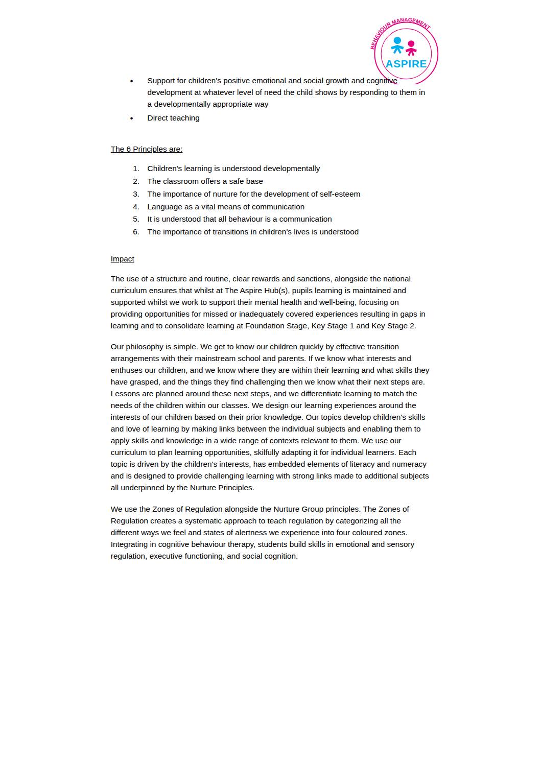BEHAVIOUR MANAGEMENT ASPIRE
Support for children's positive emotional and social growth and cognitive development at whatever level of need the child shows by responding to them in a developmentally appropriate way
Direct teaching
The 6 Principles are:
Children's learning is understood developmentally
The classroom offers a safe base
The importance of nurture for the development of self-esteem
Language as a vital means of communication
It is understood that all behaviour is a communication
The importance of transitions in children's lives is understood
Impact
The use of a structure and routine, clear rewards and sanctions, alongside the national curriculum ensures that whilst at The Aspire Hub(s), pupils learning is maintained and supported whilst we work to support their mental health and well-being, focusing on providing opportunities for missed or inadequately covered experiences resulting in gaps in learning and to consolidate learning at Foundation Stage, Key Stage 1 and Key Stage 2.
Our philosophy is simple. We get to know our children quickly by effective transition arrangements with their mainstream school and parents. If we know what interests and enthuses our children, and we know where they are within their learning and what skills they have grasped, and the things they find challenging then we know what their next steps are. Lessons are planned around these next steps, and we differentiate learning to match the needs of the children within our classes. We design our learning experiences around the interests of our children based on their prior knowledge. Our topics develop children's skills and love of learning by making links between the individual subjects and enabling them to apply skills and knowledge in a wide range of contexts relevant to them. We use our curriculum to plan learning opportunities, skilfully adapting it for individual learners. Each topic is driven by the children's interests, has embedded elements of literacy and numeracy and is designed to provide challenging learning with strong links made to additional subjects all underpinned by the Nurture Principles.
We use the Zones of Regulation alongside the Nurture Group principles. The Zones of Regulation creates a systematic approach to teach regulation by categorizing all the different ways we feel and states of alertness we experience into four coloured zones. Integrating in cognitive behaviour therapy, students build skills in emotional and sensory regulation, executive functioning, and social cognition.